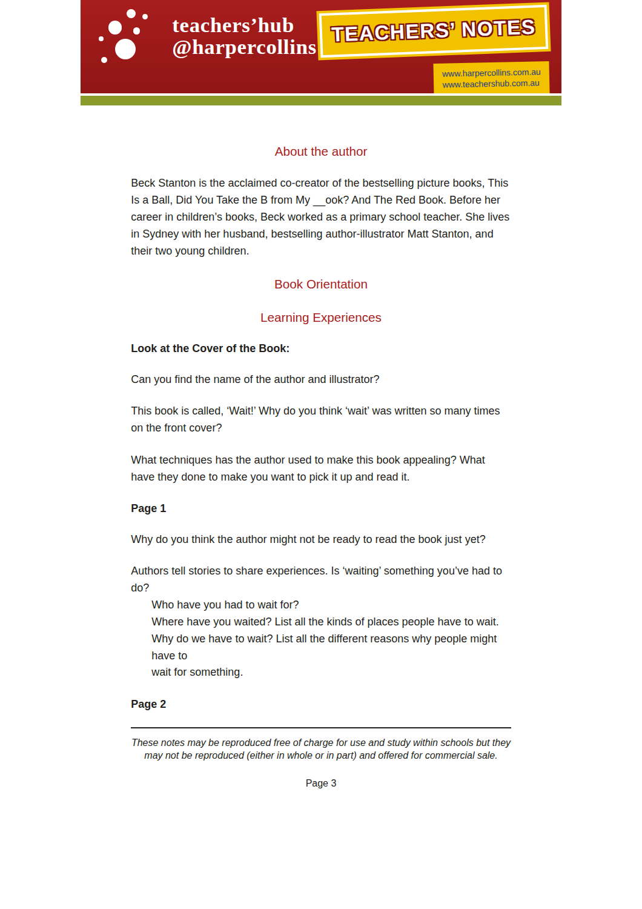teachers’hub
@harpercollins
TEACHERS’ NOTES
www.harpercollins.com.au
www.teachershub.com.au
About the author
Beck Stanton is the acclaimed co-creator of the bestselling picture books, This Is a Ball, Did You Take the B from My __ook? And The Red Book. Before her career in children’s books, Beck worked as a primary school teacher. She lives in Sydney with her husband, bestselling author-illustrator Matt Stanton, and their two young children.
Book Orientation
Learning Experiences
Look at the Cover of the Book:
Can you find the name of the author and illustrator?
This book is called, ‘Wait!’ Why do you think ‘wait’ was written so many times on the front cover?
What techniques has the author used to make this book appealing? What have they done to make you want to pick it up and read it.
Page 1
Why do you think the author might not be ready to read the book just yet?
Authors tell stories to share experiences. Is ‘waiting’ something you’ve had to do?
Who have you had to wait for?
Where have you waited? List all the kinds of places people have to wait.
Why do we have to wait? List all the different reasons why people might have to
wait for something.
Page 2
These notes may be reproduced free of charge for use and study within schools but they may not be reproduced (either in whole or in part) and offered for commercial sale.
Page 3